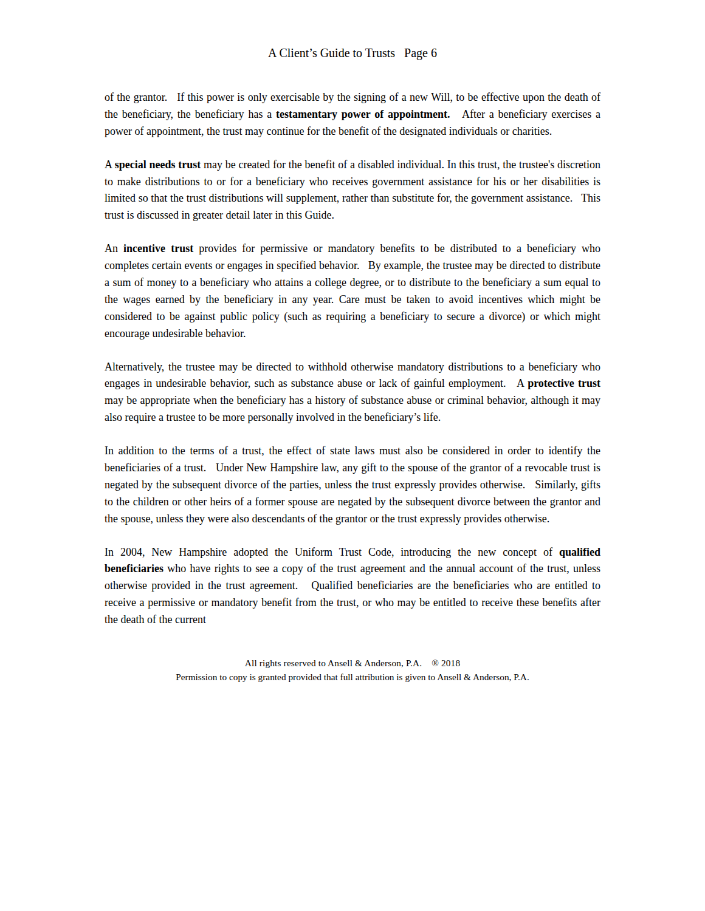A Client’s Guide to Trusts Page 6
of the grantor. If this power is only exercisable by the signing of a new Will, to be effective upon the death of the beneficiary, the beneficiary has a testamentary power of appointment. After a beneficiary exercises a power of appointment, the trust may continue for the benefit of the designated individuals or charities.
A special needs trust may be created for the benefit of a disabled individual. In this trust, the trustee's discretion to make distributions to or for a beneficiary who receives government assistance for his or her disabilities is limited so that the trust distributions will supplement, rather than substitute for, the government assistance. This trust is discussed in greater detail later in this Guide.
An incentive trust provides for permissive or mandatory benefits to be distributed to a beneficiary who completes certain events or engages in specified behavior. By example, the trustee may be directed to distribute a sum of money to a beneficiary who attains a college degree, or to distribute to the beneficiary a sum equal to the wages earned by the beneficiary in any year. Care must be taken to avoid incentives which might be considered to be against public policy (such as requiring a beneficiary to secure a divorce) or which might encourage undesirable behavior.
Alternatively, the trustee may be directed to withhold otherwise mandatory distributions to a beneficiary who engages in undesirable behavior, such as substance abuse or lack of gainful employment. A protective trust may be appropriate when the beneficiary has a history of substance abuse or criminal behavior, although it may also require a trustee to be more personally involved in the beneficiary’s life.
In addition to the terms of a trust, the effect of state laws must also be considered in order to identify the beneficiaries of a trust. Under New Hampshire law, any gift to the spouse of the grantor of a revocable trust is negated by the subsequent divorce of the parties, unless the trust expressly provides otherwise. Similarly, gifts to the children or other heirs of a former spouse are negated by the subsequent divorce between the grantor and the spouse, unless they were also descendants of the grantor or the trust expressly provides otherwise.
In 2004, New Hampshire adopted the Uniform Trust Code, introducing the new concept of qualified beneficiaries who have rights to see a copy of the trust agreement and the annual account of the trust, unless otherwise provided in the trust agreement. Qualified beneficiaries are the beneficiaries who are entitled to receive a permissive or mandatory benefit from the trust, or who may be entitled to receive these benefits after the death of the current
All rights reserved to Ansell & Anderson, P.A. ® 2018
Permission to copy is granted provided that full attribution is given to Ansell & Anderson, P.A.